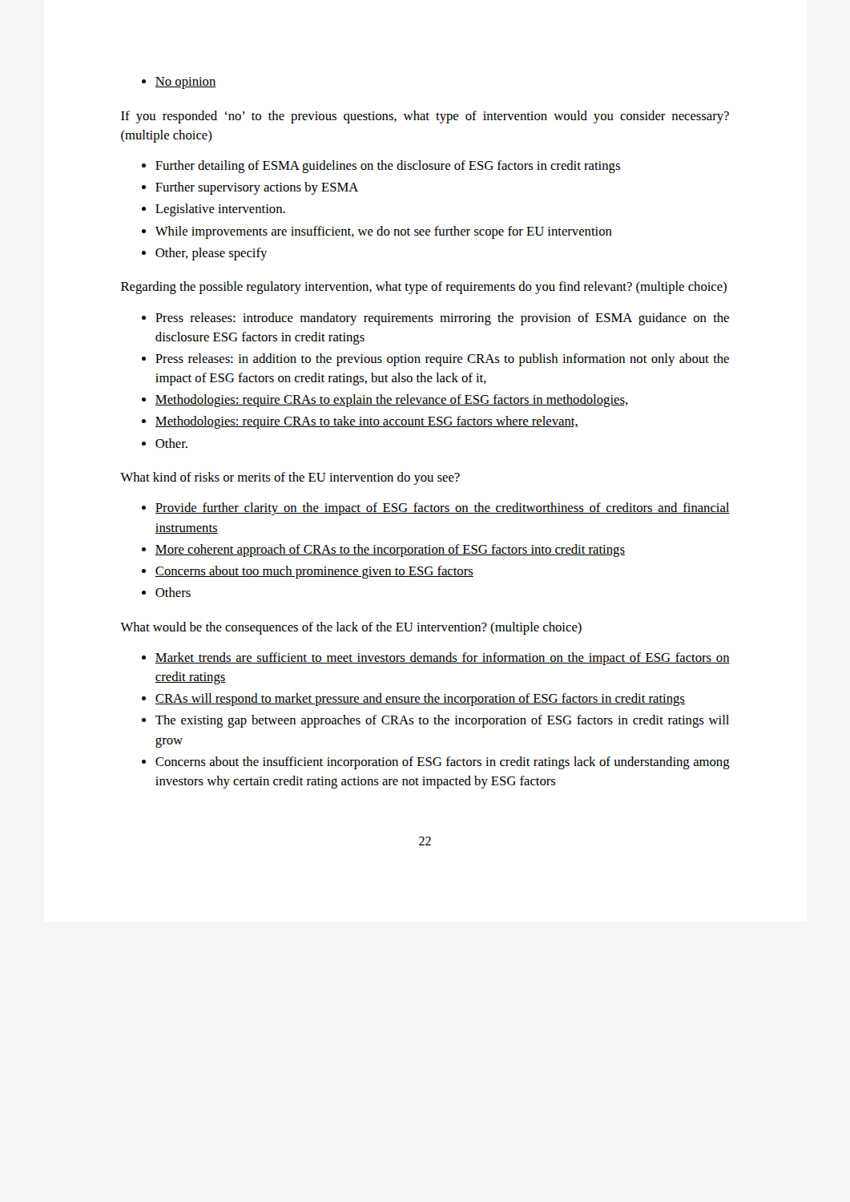No opinion
If you responded ‘no’ to the previous questions, what type of intervention would you consider necessary? (multiple choice)
Further detailing of ESMA guidelines on the disclosure of ESG factors in credit ratings
Further supervisory actions by ESMA
Legislative intervention.
While improvements are insufficient, we do not see further scope for EU intervention
Other, please specify
Regarding the possible regulatory intervention, what type of requirements do you find relevant? (multiple choice)
Press releases: introduce mandatory requirements mirroring the provision of ESMA guidance on the disclosure ESG factors in credit ratings
Press releases: in addition to the previous option require CRAs to publish information not only about the impact of ESG factors on credit ratings, but also the lack of it,
Methodologies: require CRAs to explain the relevance of ESG factors in methodologies,
Methodologies: require CRAs to take into account ESG factors where relevant,
Other.
What kind of risks or merits of the EU intervention do you see?
Provide further clarity on the impact of ESG factors on the creditworthiness of creditors and financial instruments
More coherent approach of CRAs to the incorporation of ESG factors into credit ratings
Concerns about too much prominence given to ESG factors
Others
What would be the consequences of the lack of the EU intervention? (multiple choice)
Market trends are sufficient to meet investors demands for information on the impact of ESG factors on credit ratings
CRAs will respond to market pressure and ensure the incorporation of ESG factors in credit ratings
The existing gap between approaches of CRAs to the incorporation of ESG factors in credit ratings will grow
Concerns about the insufficient incorporation of ESG factors in credit ratings lack of understanding among investors why certain credit rating actions are not impacted by ESG factors
22